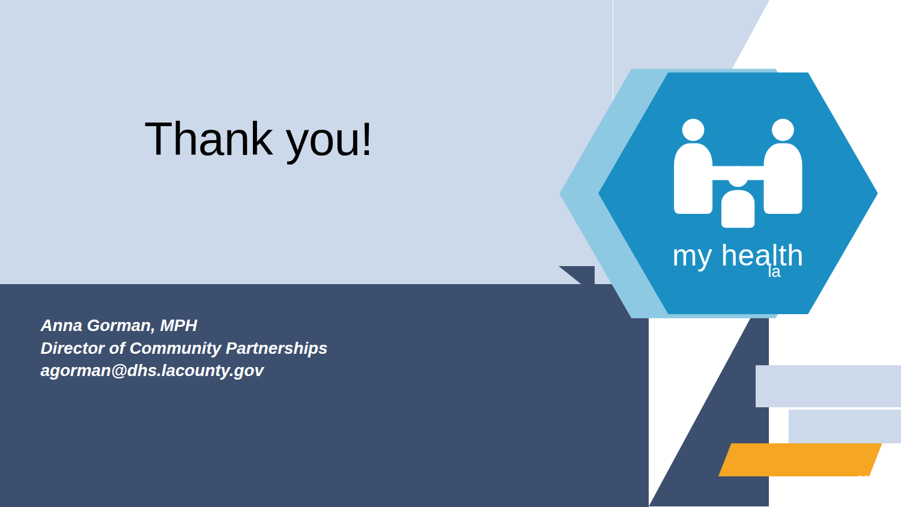Thank you!
Anna Gorman, MPH
Director of Community Partnerships
agorman@dhs.lacounty.gov
my health la
22